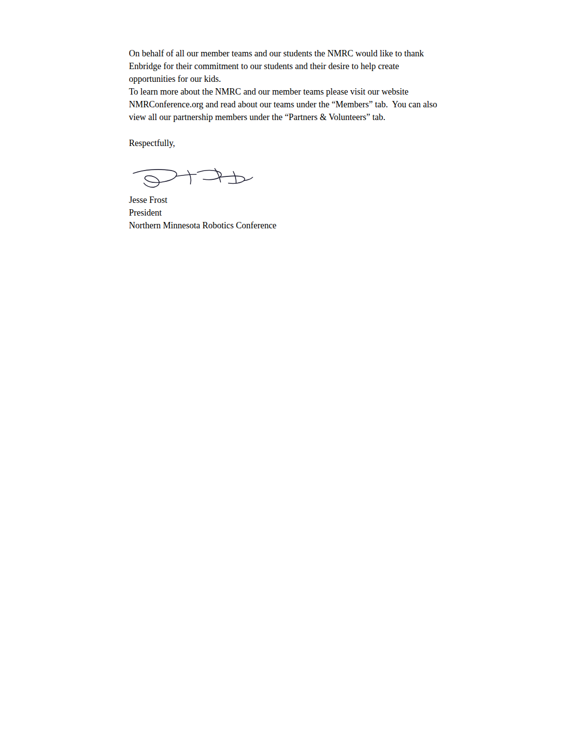On behalf of all our member teams and our students the NMRC would like to thank Enbridge for their commitment to our students and their desire to help create opportunities for our kids.
To learn more about the NMRC and our member teams please visit our website NMRConference.org and read about our teams under the “Members” tab. You can also view all our partnership members under the “Partners & Volunteers” tab.
Respectfully,
Jesse Frost
President
Northern Minnesota Robotics Conference